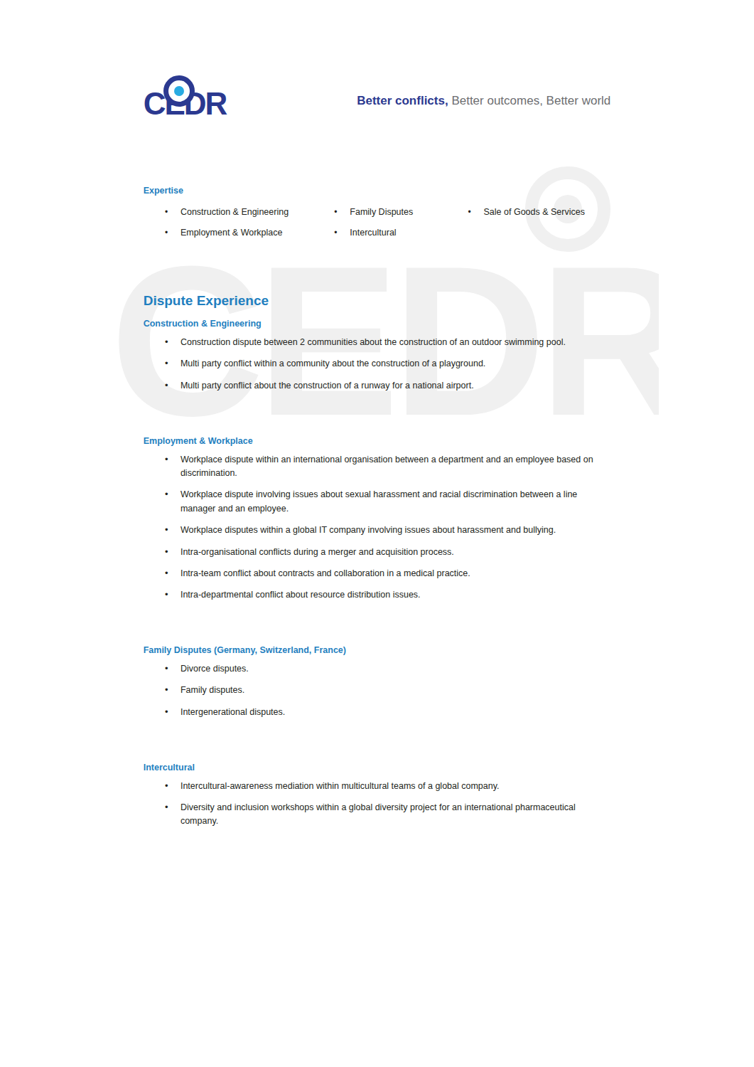CEDR
CEDR
Better conflicts, Better outcomes, Better world
Expertise
•Construction & Engineering
•Family Disputes
•Sale of Goods & Services
•Employment & Workplace
•Intercultural
Dispute Experience
Construction & Engineering
Construction dispute between 2 communities about the construction of an outdoor swimming pool.
Multi party conflict within a community about the construction of a playground.
Multi party conflict about the construction of a runway for a national airport.
Employment & Workplace
Workplace dispute within an international organisation between a department and an employee based on discrimination.
Workplace dispute involving issues about sexual harassment and racial discrimination between a line manager and an employee.
Workplace disputes within a global IT company involving issues about harassment and bullying.
Intra-organisational conflicts during a merger and acquisition process.
Intra-team conflict about contracts and collaboration in a medical practice.
Intra-departmental conflict about resource distribution issues.
Family Disputes (Germany, Switzerland, France)
Divorce disputes.
Family disputes.
Intergenerational disputes.
Intercultural
Intercultural-awareness mediation within multicultural teams of a global company.
Diversity and inclusion workshops within a global diversity project for an international pharmaceutical company.